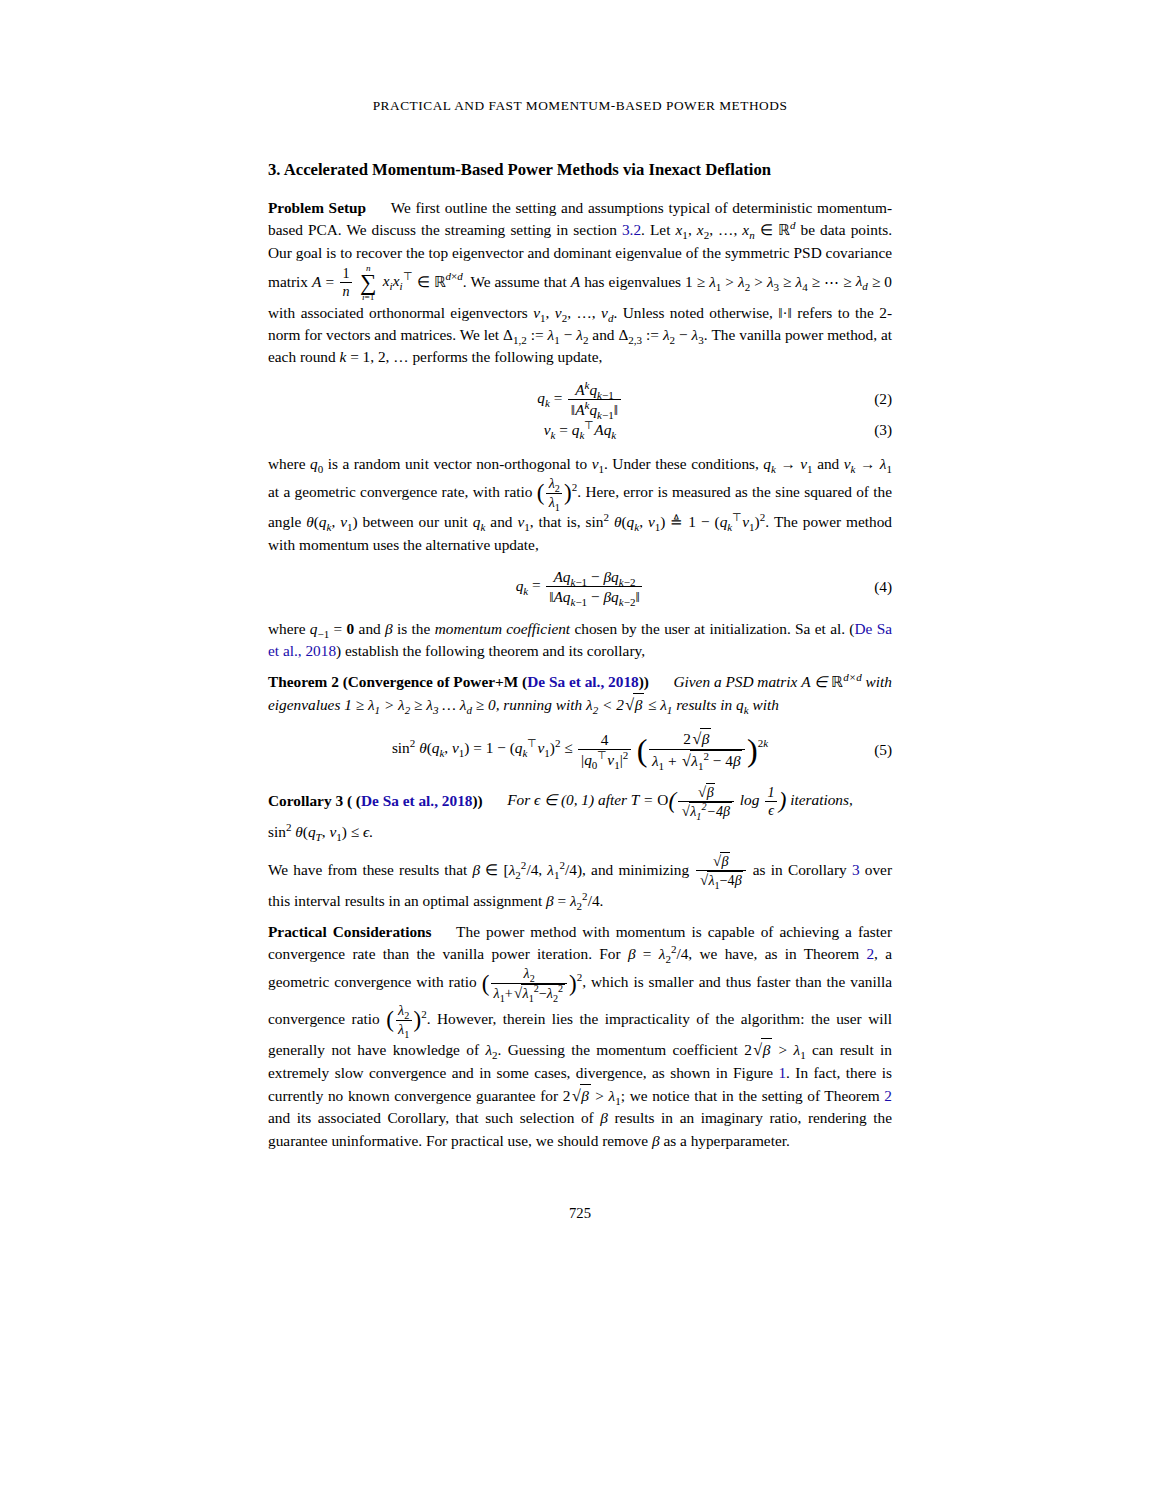PRACTICAL AND FAST MOMENTUM-BASED POWER METHODS
3. Accelerated Momentum-Based Power Methods via Inexact Deflation
Problem Setup We first outline the setting and assumptions typical of deterministic momentum-based PCA. We discuss the streaming setting in section 3.2. Let x1, x2, …, xn ∈ ℝd be data points. Our goal is to recover the top eigenvector and dominant eigenvalue of the symmetric PSD covariance matrix A = 1 n n∑i=1 xixi⊤ ∈ ℝd×d. We assume that A has eigenvalues 1 ≥ λ1 > λ2 > λ3 ≥ λ4 ≥ ⋯ ≥ λd ≥ 0 with associated orthonormal eigenvectors v1, v2, …, vd. Unless noted otherwise, ‖·‖ refers to the 2-norm for vectors and matrices. We let Δ1,2 := λ1 − λ2 and Δ2,3 := λ2 − λ3. The vanilla power method, at each round k = 1, 2, … performs the following update,
qk = Akqk−1‖Akqk−1‖
(2)
νk = qk⊤Aqk
(3)
where q0 is a random unit vector non-orthogonal to v1. Under these conditions, qk → v1 and νk → λ1 at a geometric convergence rate, with ratio (λ2 λ1)2. Here, error is measured as the sine squared of the angle θ(qk, v1) between our unit qk and v1, that is, sin2 θ(qk, v1) ≜ 1 − (qk⊤v1)2. The power method with momentum uses the alternative update,
qk = Aqk−1 − βqk−2‖Aqk−1 − βqk−2‖
(4)
where q−1 = 0 and β is the momentum coefficient chosen by the user at initialization. Sa et al. (De Sa et al., 2018) establish the following theorem and its corollary,
Theorem 2 (Convergence of Power+M (De Sa et al., 2018)) Given a PSD matrix A ∈ ℝd×d with eigenvalues 1 ≥ λ1 > λ2 ≥ λ3 … λd ≥ 0, running with λ2 < 2β ≤ λ1 results in qk with
sin2 θ(qk, v1) = 1 − (qk⊤v1)2 ≤ 4|q0⊤v1|2 (2β λ1 + λ12 − 4β)2k
(5)
Corollary 3 ( (De Sa et al., 2018)) For ϵ ∈ (0, 1) after T = O(βλ12−4β log 1 ϵ) iterations,
sin2 θ(qT, v1) ≤ ϵ.
We have from these results that β ∈ [λ22/4, λ12/4), and minimizing βλ1−4β as in Corollary 3 over this interval results in an optimal assignment β = λ22/4.
Practical Considerations The power method with momentum is capable of achieving a faster convergence rate than the vanilla power iteration. For β = λ22/4, we have, as in Theorem 2, a geometric convergence with ratio (λ2 λ1+λ12−λ22)2, which is smaller and thus faster than the vanilla convergence ratio (λ2 λ1)2. However, therein lies the impracticality of the algorithm: the user will generally not have knowledge of λ2. Guessing the momentum coefficient 2β > λ1 can result in extremely slow convergence and in some cases, divergence, as shown in Figure 1. In fact, there is currently no known convergence guarantee for 2β > λ1; we notice that in the setting of Theorem 2 and its associated Corollary, that such selection of β results in an imaginary ratio, rendering the guarantee uninformative. For practical use, we should remove β as a hyperparameter.
725